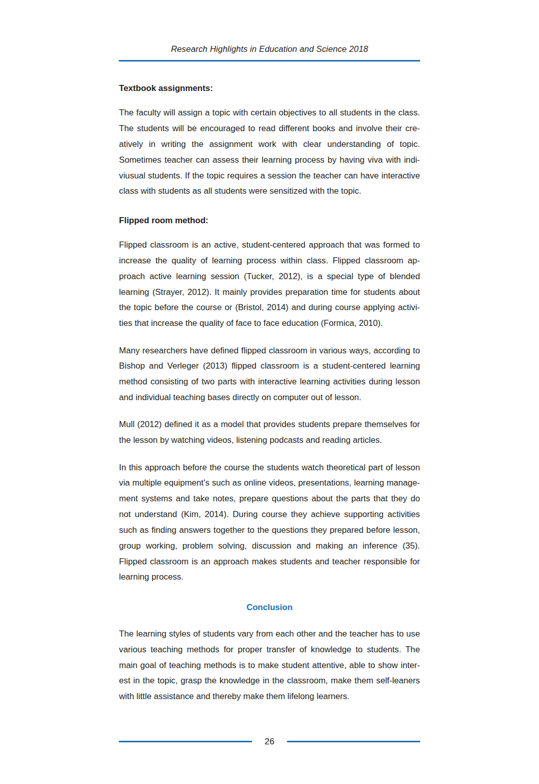Research Highlights in Education and Science 2018
Textbook assignments:
The faculty will assign a topic with certain objectives to all students in the class. The students will be encouraged to read different books and involve their creatively in writing the assignment work with clear understanding of topic. Sometimes teacher can assess their learning process by having viva with indiviusual students. If the topic requires a session the teacher can have interactive class with students as all students were sensitized with the topic.
Flipped room method:
Flipped classroom is an active, student-centered approach that was formed to increase the quality of learning process within class. Flipped classroom approach active learning session (Tucker, 2012), is a special type of blended learning (Strayer, 2012). It mainly provides preparation time for students about the topic before the course or (Bristol, 2014) and during course applying activities that increase the quality of face to face education (Formica, 2010).
Many researchers have defined flipped classroom in various ways, according to Bishop and Verleger (2013) flipped classroom is a student-centered learning method consisting of two parts with interactive learning activities during lesson and individual teaching bases directly on computer out of lesson.
Mull (2012) defined it as a model that provides students prepare themselves for the lesson by watching videos, listening podcasts and reading articles.
In this approach before the course the students watch theoretical part of lesson via multiple equipment's such as online videos, presentations, learning management systems and take notes, prepare questions about the parts that they do not understand (Kim, 2014). During course they achieve supporting activities such as finding answers together to the questions they prepared before lesson, group working, problem solving, discussion and making an inference (35). Flipped classroom is an approach makes students and teacher responsible for learning process.
Conclusion
The learning styles of students vary from each other and the teacher has to use various teaching methods for proper transfer of knowledge to students. The main goal of teaching methods is to make student attentive, able to show interest in the topic, grasp the knowledge in the classroom, make them self-leaners with little assistance and thereby make them lifelong learners.
26